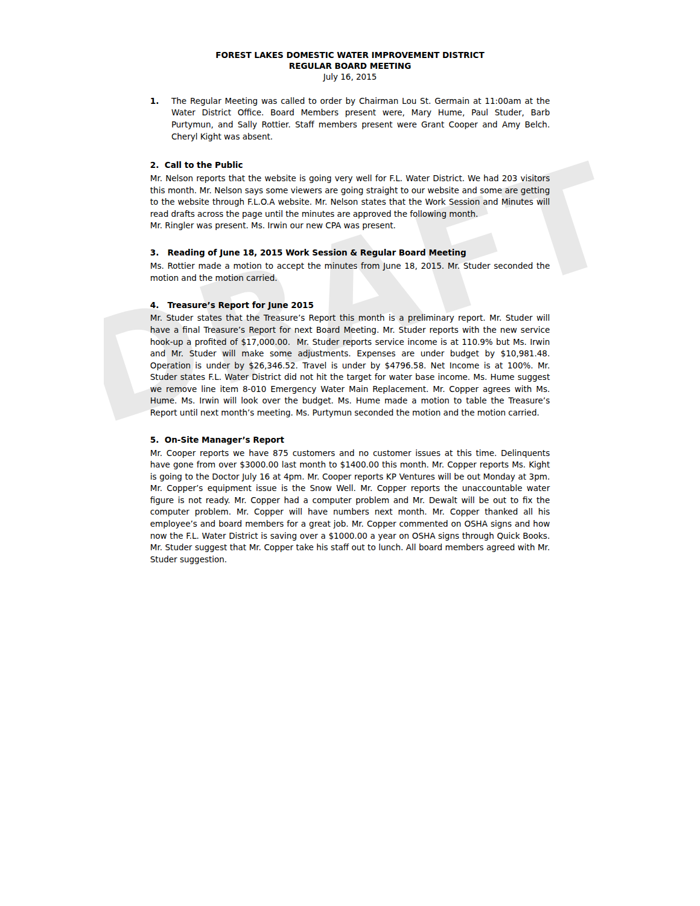DRAFT
FOREST LAKES DOMESTIC WATER IMPROVEMENT DISTRICT
REGULAR BOARD MEETING
July 16, 2015
1.
The Regular Meeting was called to order by Chairman Lou St. Germain at 11:00am at the Water District Office. Board Members present were, Mary Hume, Paul Studer, Barb Purtymun, and Sally Rottier. Staff members present were Grant Cooper and Amy Belch. Cheryl Kight was absent.
2. Call to the Public
Mr. Nelson reports that the website is going very well for F.L. Water District. We had 203 visitors this month. Mr. Nelson says some viewers are going straight to our website and some are getting to the website through F.L.O.A website. Mr. Nelson states that the Work Session and Minutes will read drafts across the page until the minutes are approved the following month.
Mr. Ringler was present. Ms. Irwin our new CPA was present.
3. Reading of June 18, 2015 Work Session & Regular Board Meeting
Ms. Rottier made a motion to accept the minutes from June 18, 2015. Mr. Studer seconded the motion and the motion carried.
4. Treasure’s Report for June 2015
Mr. Studer states that the Treasure’s Report this month is a preliminary report. Mr. Studer will have a final Treasure’s Report for next Board Meeting. Mr. Studer reports with the new service hook-up a profited of $17,000.00. Mr. Studer reports service income is at 110.9% but Ms. Irwin and Mr. Studer will make some adjustments. Expenses are under budget by $10,981.48. Operation is under by $26,346.52. Travel is under by $4796.58. Net Income is at 100%. Mr. Studer states F.L. Water District did not hit the target for water base income. Ms. Hume suggest we remove line item 8-010 Emergency Water Main Replacement. Mr. Copper agrees with Ms. Hume. Ms. Irwin will look over the budget. Ms. Hume made a motion to table the Treasure’s Report until next month’s meeting. Ms. Purtymun seconded the motion and the motion carried.
5. On-Site Manager’s Report
Mr. Cooper reports we have 875 customers and no customer issues at this time. Delinquents have gone from over $3000.00 last month to $1400.00 this month. Mr. Copper reports Ms. Kight is going to the Doctor July 16 at 4pm. Mr. Cooper reports KP Ventures will be out Monday at 3pm. Mr. Copper’s equipment issue is the Snow Well. Mr. Copper reports the unaccountable water figure is not ready. Mr. Copper had a computer problem and Mr. Dewalt will be out to fix the computer problem. Mr. Copper will have numbers next month. Mr. Copper thanked all his employee’s and board members for a great job. Mr. Copper commented on OSHA signs and how now the F.L. Water District is saving over a $1000.00 a year on OSHA signs through Quick Books. Mr. Studer suggest that Mr. Copper take his staff out to lunch. All board members agreed with Mr. Studer suggestion.